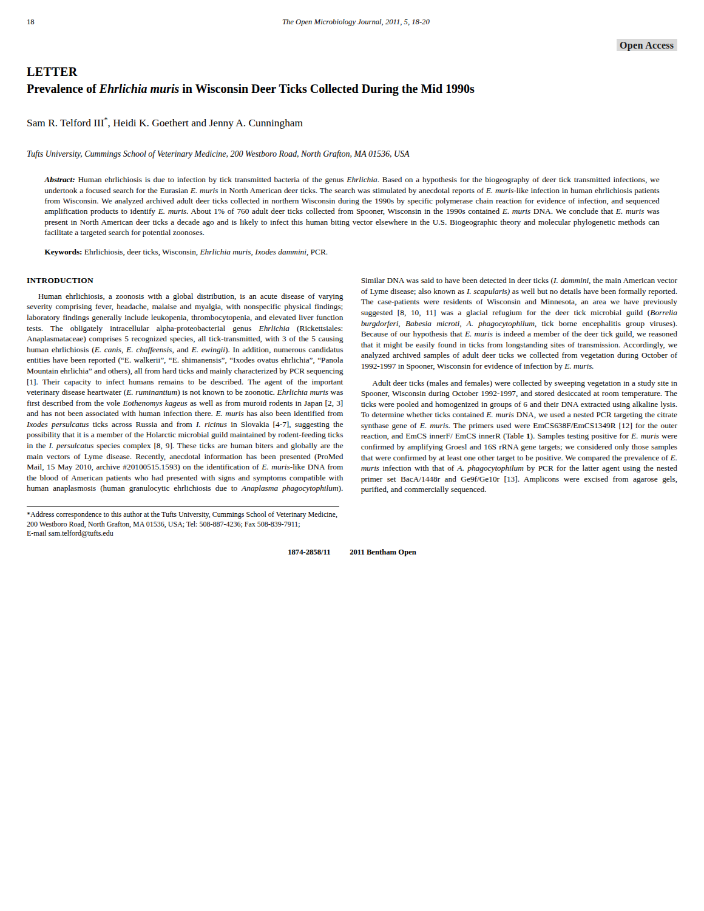18 The Open Microbiology Journal, 2011, 5, 18-20
Open Access
LETTER
Prevalence of Ehrlichia muris in Wisconsin Deer Ticks Collected During the Mid 1990s
Sam R. Telford III*, Heidi K. Goethert and Jenny A. Cunningham
Tufts University, Cummings School of Veterinary Medicine, 200 Westboro Road, North Grafton, MA 01536, USA
Abstract: Human ehrlichiosis is due to infection by tick transmitted bacteria of the genus Ehrlichia. Based on a hypothesis for the biogeography of deer tick transmitted infections, we undertook a focused search for the Eurasian E. muris in North American deer ticks. The search was stimulated by anecdotal reports of E. muris-like infection in human ehrlichiosis patients from Wisconsin. We analyzed archived adult deer ticks collected in northern Wisconsin during the 1990s by specific polymerase chain reaction for evidence of infection, and sequenced amplification products to identify E. muris. About 1% of 760 adult deer ticks collected from Spooner, Wisconsin in the 1990s contained E. muris DNA. We conclude that E. muris was present in North American deer ticks a decade ago and is likely to infect this human biting vector elsewhere in the U.S. Biogeographic theory and molecular phylogenetic methods can facilitate a targeted search for potential zoonoses.
Keywords: Ehrlichiosis, deer ticks, Wisconsin, Ehrlichia muris, Ixodes dammini, PCR.
INTRODUCTION
Human ehrlichiosis, a zoonosis with a global distribution, is an acute disease of varying severity comprising fever, headache, malaise and myalgia, with nonspecific physical findings; laboratory findings generally include leukopenia, thrombocytopenia, and elevated liver function tests. The obligately intracellular alpha-proteobacterial genus Ehrlichia (Rickettsiales: Anaplasmataceae) comprises 5 recognized species, all tick-transmitted, with 3 of the 5 causing human ehrlichiosis (E. canis, E. chaffeensis, and E. ewingii). In addition, numerous candidatus entities have been reported (“E. walkerii”, “E. shimanensis”, “Ixodes ovatus ehrlichia”, “Panola Mountain ehrlichia” and others), all from hard ticks and mainly characterized by PCR sequencing [1]. Their capacity to infect humans remains to be described. The agent of the important veterinary disease heartwater (E. ruminantium) is not known to be zoonotic. Ehrlichia muris was first described from the vole Eothenomys kageus as well as from muroid rodents in Japan [2, 3] and has not been associated with human infection there. E. muris has also been identified from Ixodes persulcatus ticks across Russia and from I. ricinus in Slovakia [4-7], suggesting the possibility that it is a member of the Holarctic microbial guild maintained by rodent-feeding ticks in the I. persulcatus species complex [8, 9]. These ticks are human biters and globally are the main vectors of Lyme disease. Recently, anecdotal information has been presented (ProMed Mail, 15 May 2010, archive #20100515.1593) on the identification of E. muris-like DNA from the blood of American patients who had presented with signs and symptoms compatible with human anaplasmosis (human granulocytic ehrlichiosis due to Anaplasma phagocytophilum). Similar DNA was said to have been detected in deer ticks (I. dammini, the main American vector of Lyme disease; also known as I. scapularis) as well but no details have been formally reported. The case-patients were residents of Wisconsin and Minnesota, an area we have previously suggested [8, 10, 11] was a glacial refugium for the deer tick microbial guild (Borrelia burgdorferi, Babesia microti, A. phagocytophilum, tick borne encephalitis group viruses). Because of our hypothesis that E. muris is indeed a member of the deer tick guild, we reasoned that it might be easily found in ticks from longstanding sites of transmission. Accordingly, we analyzed archived samples of adult deer ticks we collected from vegetation during October of 1992-1997 in Spooner, Wisconsin for evidence of infection by E. muris.
Adult deer ticks (males and females) were collected by sweeping vegetation in a study site in Spooner, Wisconsin during October 1992-1997, and stored desiccated at room temperature. The ticks were pooled and homogenized in groups of 6 and their DNA extracted using alkaline lysis. To determine whether ticks contained E. muris DNA, we used a nested PCR targeting the citrate synthase gene of E. muris. The primers used were EmCS638F/EmCS1349R [12] for the outer reaction, and EmCS innerF/ EmCS innerR (Table 1). Samples testing positive for E. muris were confirmed by amplifying Groesl and 16S rRNA gene targets; we considered only those samples that were confirmed by at least one other target to be positive. We compared the prevalence of E. muris infection with that of A. phagocytophilum by PCR for the latter agent using the nested primer set BacA/1448r and Ge9f/Ge10r [13]. Amplicons were excised from agarose gels, purified, and commercially sequenced.
*Address correspondence to this author at the Tufts University, Cummings School of Veterinary Medicine, 200 Westboro Road, North Grafton, MA 01536, USA; Tel: 508-887-4236; Fax 508-839-7911;
E-mail sam.telford@tufts.edu
1874-2858/112011 Bentham Open